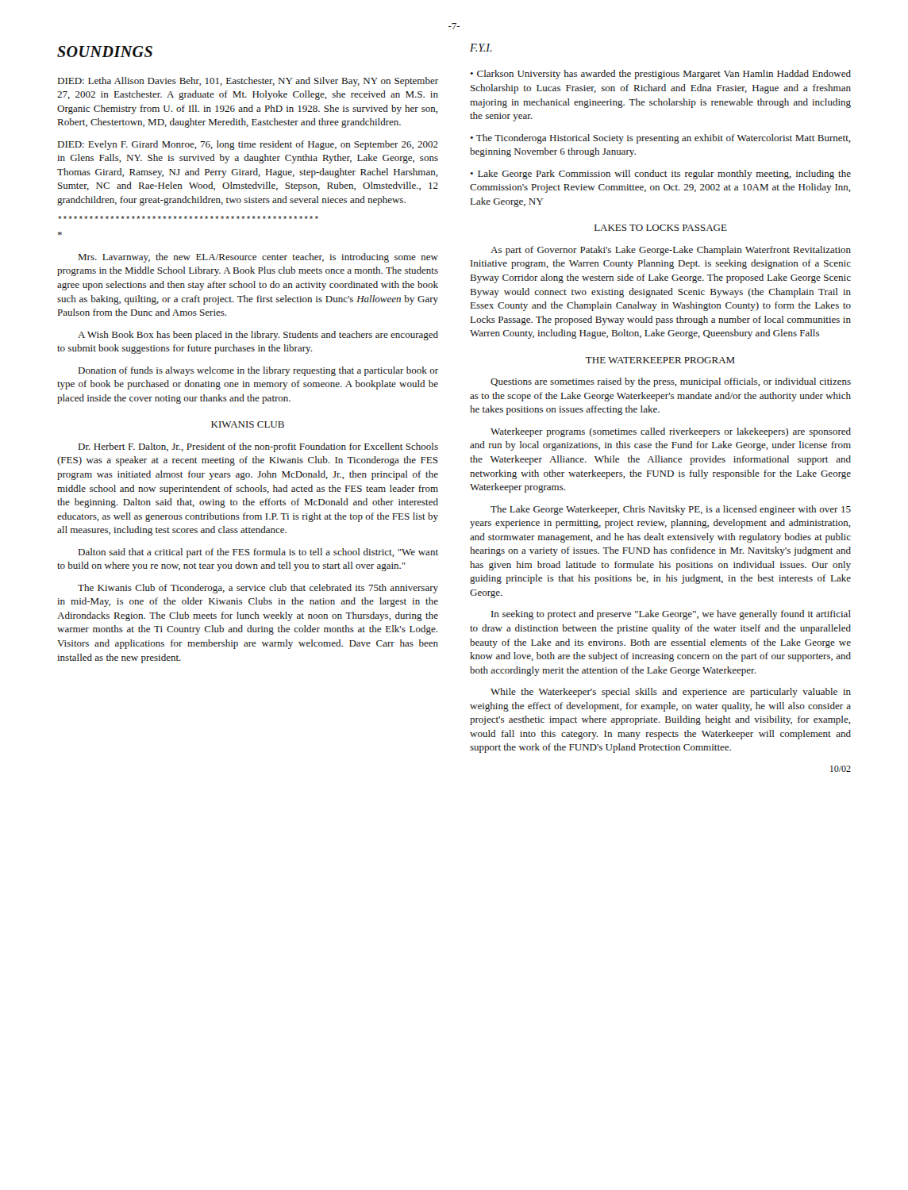-7-
SOUNDINGS
DIED: Letha Allison Davies Behr, 101, Eastchester, NY and Silver Bay, NY on September 27, 2002 in Eastchester. A graduate of Mt. Holyoke College, she received an M.S. in Organic Chemistry from U. of Ill. in 1926 and a PhD in 1928. She is survived by her son, Robert, Chestertown, MD, daughter Meredith, Eastchester and three grandchildren.
DIED: Evelyn F. Girard Monroe, 76, long time resident of Hague, on September 26, 2002 in Glens Falls, NY. She is survived by a daughter Cynthia Ryther, Lake George, sons Thomas Girard, Ramsey, NJ and Perry Girard, Hague, step-daughter Rachel Harshman, Sumter, NC and Rae-Helen Wood, Olmstedville, Stepson, Ruben, Olmstedville., 12 grandchildren, four great-grandchildren, two sisters and several nieces and nephews.
**************************************************
*
Mrs. Lavarnway, the new ELA/Resource center teacher, is introducing some new programs in the Middle School Library. A Book Plus club meets once a month. The students agree upon selections and then stay after school to do an activity coordinated with the book such as baking, quilting, or a craft project. The first selection is Dunc's Halloween by Gary Paulson from the Dunc and Amos Series.
A Wish Book Box has been placed in the library. Students and teachers are encouraged to submit book suggestions for future purchases in the library.
Donation of funds is always welcome in the library requesting that a particular book or type of book be purchased or donating one in memory of someone. A bookplate would be placed inside the cover noting our thanks and the patron.
Kiwanis Club
Dr. Herbert F. Dalton, Jr., President of the non-profit Foundation for Excellent Schools (FES) was a speaker at a recent meeting of the Kiwanis Club. In Ticonderoga the FES program was initiated almost four years ago. John McDonald, Jr., then principal of the middle school and now superintendent of schools, had acted as the FES team leader from the beginning. Dalton said that, owing to the efforts of McDonald and other interested educators, as well as generous contributions from I.P. Ti is right at the top of the FES list by all measures, including test scores and class attendance.
Dalton said that a critical part of the FES formula is to tell a school district, "We want to build on where you re now, not tear you down and tell you to start all over again."
The Kiwanis Club of Ticonderoga, a service club that celebrated its 75th anniversary in mid-May, is one of the older Kiwanis Clubs in the nation and the largest in the Adirondacks Region. The Club meets for lunch weekly at noon on Thursdays, during the warmer months at the Ti Country Club and during the colder months at the Elk's Lodge. Visitors and applications for membership are warmly welcomed. Dave Carr has been installed as the new president.
F.Y.I.
• Clarkson University has awarded the prestigious Margaret Van Hamlin Haddad Endowed Scholarship to Lucas Frasier, son of Richard and Edna Frasier, Hague and a freshman majoring in mechanical engineering. The scholarship is renewable through and including the senior year.
• The Ticonderoga Historical Society is presenting an exhibit of Watercolorist Matt Burnett, beginning November 6 through January.
• Lake George Park Commission will conduct its regular monthly meeting, including the Commission's Project Review Committee, on Oct. 29, 2002 at a 10AM at the Holiday Inn, Lake George, NY
Lakes to Locks Passage
As part of Governor Pataki's Lake George-Lake Champlain Waterfront Revitalization Initiative program, the Warren County Planning Dept. is seeking designation of a Scenic Byway Corridor along the western side of Lake George. The proposed Lake George Scenic Byway would connect two existing designated Scenic Byways (the Champlain Trail in Essex County and the Champlain Canalway in Washington County) to form the Lakes to Locks Passage. The proposed Byway would pass through a number of local communities in Warren County, including Hague, Bolton, Lake George, Queensbury and Glens Falls
The Waterkeeper Program
Questions are sometimes raised by the press, municipal officials, or individual citizens as to the scope of the Lake George Waterkeeper's mandate and/or the authority under which he takes positions on issues affecting the lake.
Waterkeeper programs (sometimes called riverkeepers or lakekeepers) are sponsored and run by local organizations, in this case the Fund for Lake George, under license from the Waterkeeper Alliance. While the Alliance provides informational support and networking with other waterkeepers, the FUND is fully responsible for the Lake George Waterkeeper programs.
The Lake George Waterkeeper, Chris Navitsky PE, is a licensed engineer with over 15 years experience in permitting, project review, planning, development and administration, and stormwater management, and he has dealt extensively with regulatory bodies at public hearings on a variety of issues. The FUND has confidence in Mr. Navitsky's judgment and has given him broad latitude to formulate his positions on individual issues. Our only guiding principle is that his positions be, in his judgment, in the best interests of Lake George.
In seeking to protect and preserve "Lake George", we have generally found it artificial to draw a distinction between the pristine quality of the water itself and the unparalleled beauty of the Lake and its environs. Both are essential elements of the Lake George we know and love, both are the subject of increasing concern on the part of our supporters, and both accordingly merit the attention of the Lake George Waterkeeper.
While the Waterkeeper's special skills and experience are particularly valuable in weighing the effect of development, for example, on water quality, he will also consider a project's aesthetic impact where appropriate. Building height and visibility, for example, would fall into this category. In many respects the Waterkeeper will complement and support the work of the FUND's Upland Protection Committee.
10/02